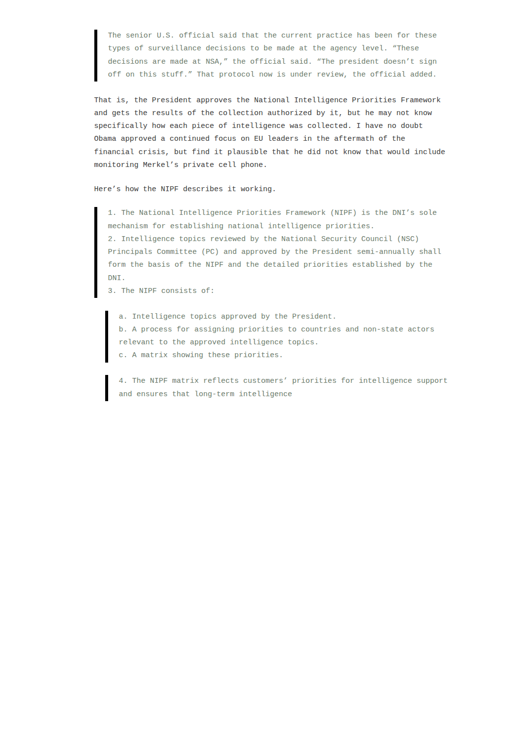The senior U.S. official said that the current practice has been for these types of surveillance decisions to be made at the agency level. “These decisions are made at NSA,” the official said. “The president doesn’t sign off on this stuff.” That protocol now is under review, the official added.
That is, the President approves the National Intelligence Priorities Framework and gets the results of the collection authorized by it, but he may not know specifically how each piece of intelligence was collected. I have no doubt Obama approved a continued focus on EU leaders in the aftermath of the financial crisis, but find it plausible that he did not know that would include monitoring Merkel’s private cell phone.
Here’s how the NIPF describes it working.
1. The National Intelligence Priorities Framework (NIPF) is the DNI’s sole mechanism for establishing national intelligence priorities.
2. Intelligence topics reviewed by the National Security Council (NSC) Principals Committee (PC) and approved by the President semi-annually shall form the basis of the NIPF and the detailed priorities established by the DNI.
3. The NIPF consists of:
a. Intelligence topics approved by the President.
b. A process for assigning priorities to countries and non-state actors relevant to the approved intelligence topics.
c. A matrix showing these priorities.
4. The NIPF matrix reflects customers’ priorities for intelligence support and ensures that long-term intelligence